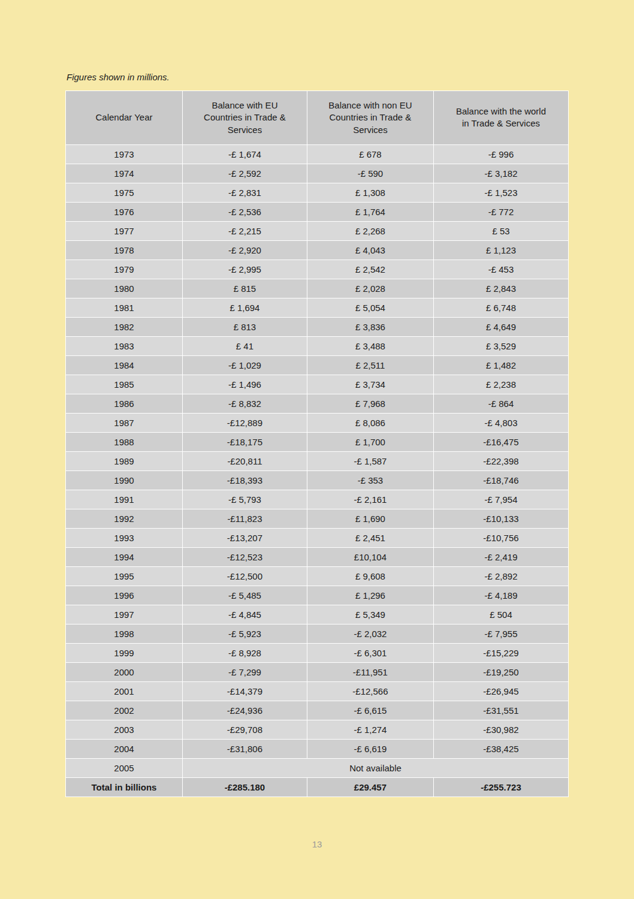Figures shown in millions.
| Calendar Year | Balance with EU Countries in Trade & Services | Balance with non EU Countries in Trade & Services | Balance with the world in Trade & Services |
| --- | --- | --- | --- |
| 1973 | -£ 1,674 | £ 678 | -£ 996 |
| 1974 | -£ 2,592 | -£ 590 | -£ 3,182 |
| 1975 | -£ 2,831 | £ 1,308 | -£ 1,523 |
| 1976 | -£ 2,536 | £ 1,764 | -£ 772 |
| 1977 | -£ 2,215 | £ 2,268 | £ 53 |
| 1978 | -£ 2,920 | £ 4,043 | £ 1,123 |
| 1979 | -£ 2,995 | £ 2,542 | -£ 453 |
| 1980 | £ 815 | £ 2,028 | £ 2,843 |
| 1981 | £ 1,694 | £ 5,054 | £ 6,748 |
| 1982 | £ 813 | £ 3,836 | £ 4,649 |
| 1983 | £ 41 | £ 3,488 | £ 3,529 |
| 1984 | -£ 1,029 | £ 2,511 | £ 1,482 |
| 1985 | -£ 1,496 | £ 3,734 | £ 2,238 |
| 1986 | -£ 8,832 | £ 7,968 | -£ 864 |
| 1987 | -£12,889 | £ 8,086 | -£ 4,803 |
| 1988 | -£18,175 | £ 1,700 | -£16,475 |
| 1989 | -£20,811 | -£ 1,587 | -£22,398 |
| 1990 | -£18,393 | -£ 353 | -£18,746 |
| 1991 | -£ 5,793 | -£ 2,161 | -£ 7,954 |
| 1992 | -£11,823 | £ 1,690 | -£10,133 |
| 1993 | -£13,207 | £ 2,451 | -£10,756 |
| 1994 | -£12,523 | £10,104 | -£ 2,419 |
| 1995 | -£12,500 | £ 9,608 | -£ 2,892 |
| 1996 | -£ 5,485 | £ 1,296 | -£ 4,189 |
| 1997 | -£ 4,845 | £ 5,349 | £ 504 |
| 1998 | -£ 5,923 | -£ 2,032 | -£ 7,955 |
| 1999 | -£ 8,928 | -£ 6,301 | -£15,229 |
| 2000 | -£ 7,299 | -£11,951 | -£19,250 |
| 2001 | -£14,379 | -£12,566 | -£26,945 |
| 2002 | -£24,936 | -£ 6,615 | -£31,551 |
| 2003 | -£29,708 | -£ 1,274 | -£30,982 |
| 2004 | -£31,806 | -£ 6,619 | -£38,425 |
| 2005 | Not available |
| Total in billions | -£285.180 | £29.457 | -£255.723 |
13